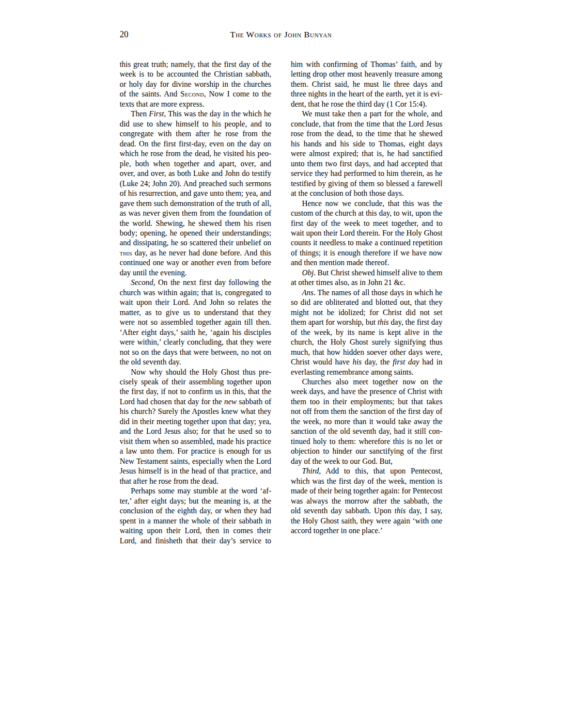20
The Works of John Bunyan
this great truth; namely, that the first day of the week is to be accounted the Christian sabbath, or holy day for divine worship in the churches of the saints. And Second, Now I come to the texts that are more express.
Then First, This was the day in the which he did use to shew himself to his people, and to congregate with them after he rose from the dead. On the first first-day, even on the day on which he rose from the dead, he visited his people, both when together and apart, over, and over, and over, as both Luke and John do testify (Luke 24; John 20). And preached such sermons of his resurrection, and gave unto them; yea, and gave them such demonstration of the truth of all, as was never given them from the foundation of the world. Shewing, he shewed them his risen body; opening, he opened their understandings; and dissipating, he so scattered their unbelief on this day, as he never had done before. And this continued one way or another even from before day until the evening.
Second, On the next first day following the church was within again; that is, congregated to wait upon their Lord. And John so relates the matter, as to give us to understand that they were not so assembled together again till then. ‘After eight days,’ saith he, ‘again his disciples were within,’ clearly concluding, that they were not so on the days that were between, no not on the old seventh day.
Now why should the Holy Ghost thus precisely speak of their assembling together upon the first day, if not to confirm us in this, that the Lord had chosen that day for the new sabbath of his church? Surely the Apostles knew what they did in their meeting together upon that day; yea, and the Lord Jesus also; for that he used so to visit them when so assembled, made his practice a law unto them. For practice is enough for us New Testament saints, especially when the Lord Jesus himself is in the head of that practice, and that after he rose from the dead.
Perhaps some may stumble at the word ‘after,’ after eight days; but the meaning is, at the conclusion of the eighth day, or when they had spent in a manner the whole of their sabbath in waiting upon their Lord, then in comes their Lord, and finisheth that their day’s service to him with confirming of Thomas’ faith, and by letting drop other most heavenly treasure among them. Christ said, he must lie three days and three nights in the heart of the earth, yet it is evident, that he rose the third day (1 Cor 15:4).
We must take then a part for the whole, and conclude, that from the time that the Lord Jesus rose from the dead, to the time that he shewed his hands and his side to Thomas, eight days were almost expired; that is, he had sanctified unto them two first days, and had accepted that service they had performed to him therein, as he testified by giving of them so blessed a farewell at the conclusion of both those days.
Hence now we conclude, that this was the custom of the church at this day, to wit, upon the first day of the week to meet together, and to wait upon their Lord therein. For the Holy Ghost counts it needless to make a continued repetition of things; it is enough therefore if we have now and then mention made thereof.
Obj. But Christ shewed himself alive to them at other times also, as in John 21 &c.
Ans. The names of all those days in which he so did are obliterated and blotted out, that they might not be idolized; for Christ did not set them apart for worship, but this day, the first day of the week, by its name is kept alive in the church, the Holy Ghost surely signifying thus much, that how hidden soever other days were, Christ would have his day, the first day had in everlasting remembrance among saints.
Churches also meet together now on the week days, and have the presence of Christ with them too in their employments; but that takes not off from them the sanction of the first day of the week, no more than it would take away the sanction of the old seventh day, had it still continued holy to them: wherefore this is no let or objection to hinder our sanctifying of the first day of the week to our God. But,
Third, Add to this, that upon Pentecost, which was the first day of the week, mention is made of their being together again: for Pentecost was always the morrow after the sabbath, the old seventh day sabbath. Upon this day, I say, the Holy Ghost saith, they were again ‘with one accord together in one place.’